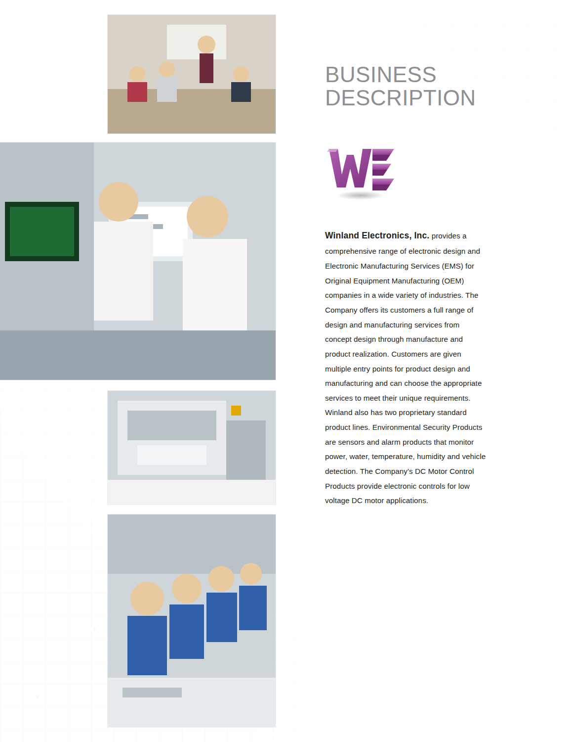Business Description
Winland Electronics, Inc. provides a comprehensive range of electronic design and Electronic Manufacturing Services (EMS) for Original Equipment Manufacturing (OEM) companies in a wide variety of industries. The Company offers its customers a full range of design and manufacturing services from concept design through manufacture and product realization. Customers are given multiple entry points for product design and manufacturing and can choose the appropriate services to meet their unique requirements. Winland also has two proprietary standard product lines. Environmental Security Products are sensors and alarm products that monitor power, water, temperature, humidity and vehicle detection. The Company’s DC Motor Control Products provide electronic controls for low voltage DC motor applications.